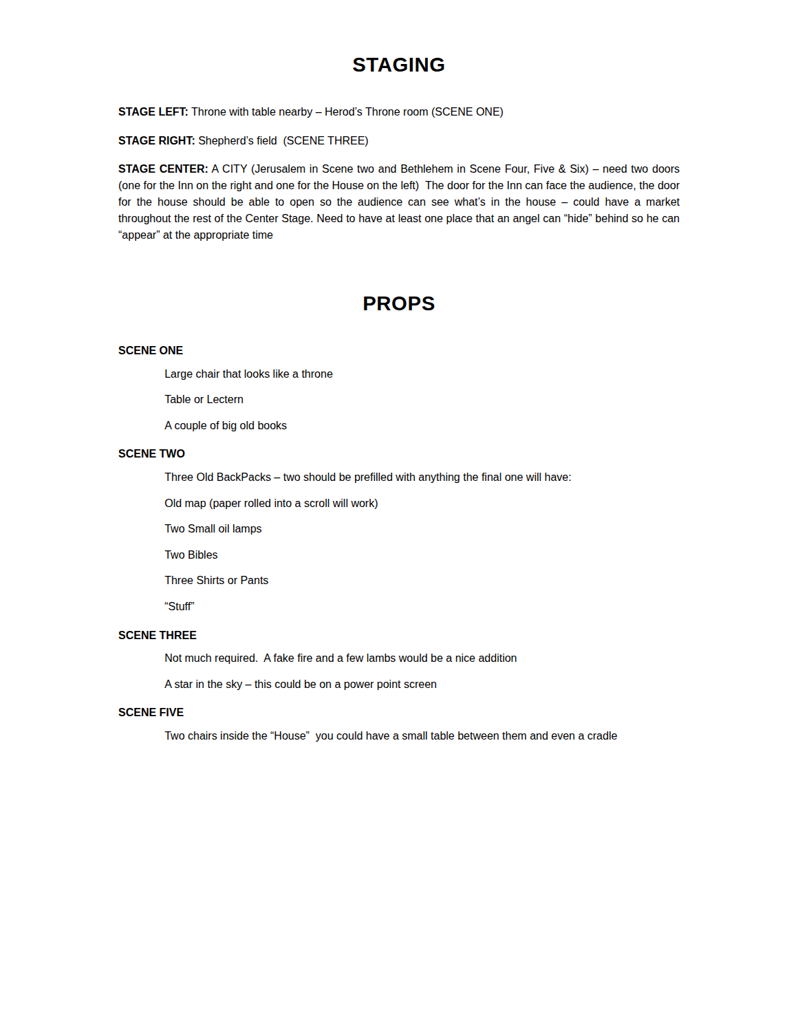STAGING
STAGE LEFT: Throne with table nearby – Herod’s Throne room (SCENE ONE)
STAGE RIGHT: Shepherd’s field (SCENE THREE)
STAGE CENTER: A CITY (Jerusalem in Scene two and Bethlehem in Scene Four, Five & Six) – need two doors (one for the Inn on the right and one for the House on the left) The door for the Inn can face the audience, the door for the house should be able to open so the audience can see what’s in the house – could have a market throughout the rest of the Center Stage. Need to have at least one place that an angel can “hide” behind so he can “appear” at the appropriate time
PROPS
SCENE ONE
Large chair that looks like a throne
Table or Lectern
A couple of big old books
SCENE TWO
Three Old BackPacks – two should be prefilled with anything the final one will have:
Old map (paper rolled into a scroll will work)
Two Small oil lamps
Two Bibles
Three Shirts or Pants
“Stuff”
SCENE THREE
Not much required. A fake fire and a few lambs would be a nice addition
A star in the sky – this could be on a power point screen
SCENE FIVE
Two chairs inside the “House” you could have a small table between them and even a cradle